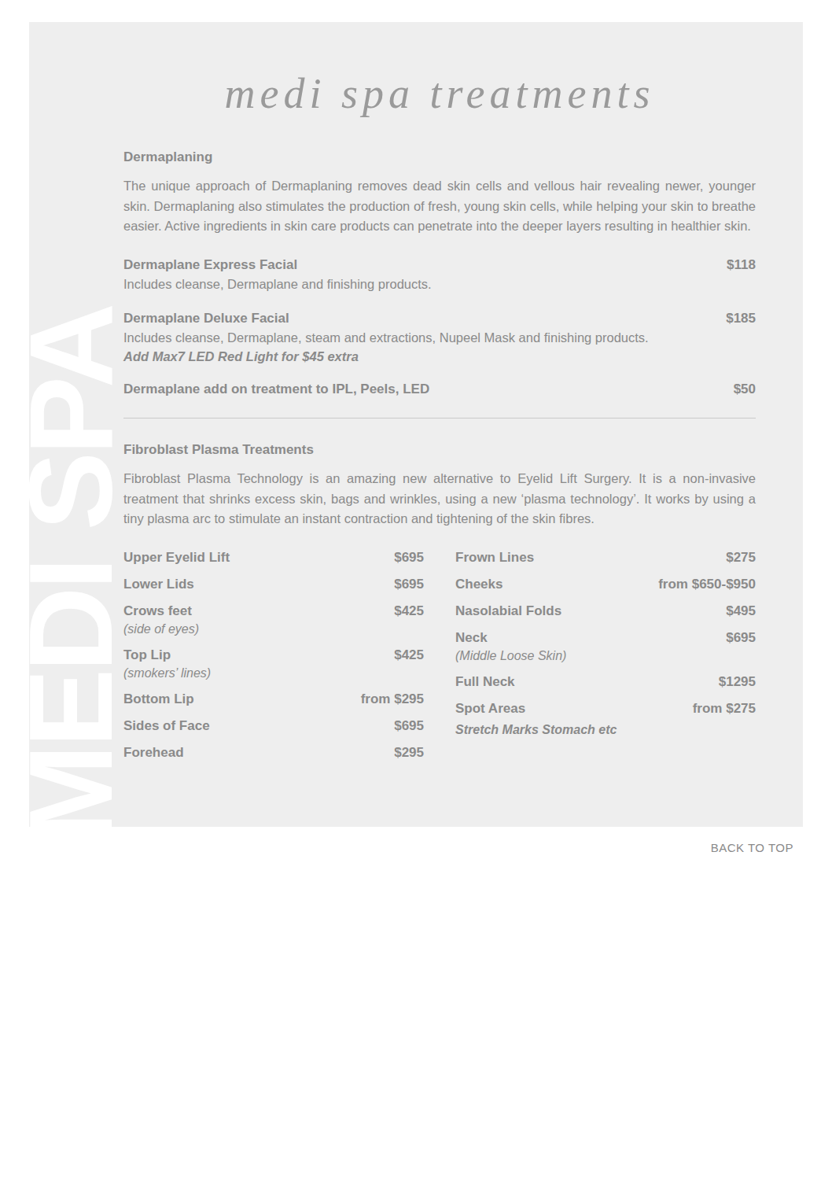MEDI SPA
medi spa treatments
Dermaplaning
The unique approach of Dermaplaning removes dead skin cells and vellous hair revealing newer, younger skin. Dermaplaning also stimulates the production of fresh, young skin cells, while helping your skin to breathe easier. Active ingredients in skin care products can penetrate into the deeper layers resulting in healthier skin.
Dermaplane Express Facial $118
Includes cleanse, Dermaplane and finishing products.
Dermaplane Deluxe Facial $185
Includes cleanse, Dermaplane, steam and extractions, Nupeel Mask and finishing products.
Add Max7 LED Red Light for $45 extra
Dermaplane add on treatment to IPL, Peels, LED $50
Fibroblast Plasma Treatments
Fibroblast Plasma Technology is an amazing new alternative to Eyelid Lift Surgery. It is a non-invasive treatment that shrinks excess skin, bags and wrinkles, using a new ‘plasma technology’. It works by using a tiny plasma arc to stimulate an instant contraction and tightening of the skin fibres.
Upper Eyelid Lift$695
Lower Lids$695
Crows feet$425
(side of eyes)
Top Lip$425
(smokers’ lines)
Bottom Lip from $295
Sides of Face$695
Forehead$295
Frown Lines$275
Cheeks from $650-$950
Nasolabial Folds$495
Neck$695
(Middle Loose Skin)
Full Neck$1295
Spot Areas from $275
Stretch Marks Stomach etc
BACK TO TOP